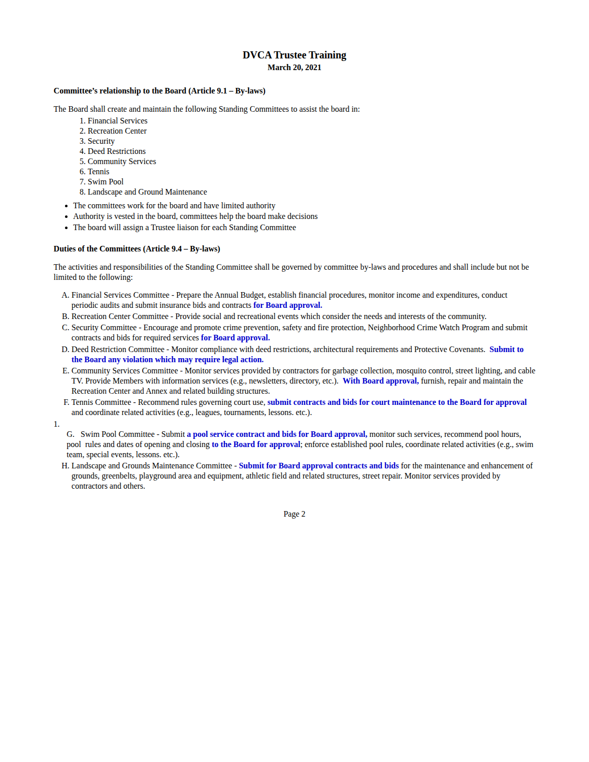DVCA Trustee Training
March 20, 2021
Committee’s relationship to the Board (Article 9.1 – By-laws)
The Board shall create and maintain the following Standing Committees to assist the board in:
Financial Services
Recreation Center
Security
Deed Restrictions
Community Services
Tennis
Swim Pool
Landscape and Ground Maintenance
The committees work for the board and have limited authority
Authority is vested in the board, committees help the board make decisions
The board will assign a Trustee liaison for each Standing Committee
Duties of the Committees (Article 9.4 – By-laws)
The activities and responsibilities of the Standing Committee shall be governed by committee by-laws and procedures and shall include but not be limited to the following:
Financial Services Committee - Prepare the Annual Budget, establish financial procedures, monitor income and expenditures, conduct periodic audits and submit insurance bids and contracts for Board approval.
Recreation Center Committee - Provide social and recreational events which consider the needs and interests of the community.
Security Committee - Encourage and promote crime prevention, safety and fire protection, Neighborhood Crime Watch Program and submit contracts and bids for required services for Board approval.
Deed Restriction Committee - Monitor compliance with deed restrictions, architectural requirements and Protective Covenants. Submit to the Board any violation which may require legal action.
Community Services Committee - Monitor services provided by contractors for garbage collection, mosquito control, street lighting, and cable TV. Provide Members with information services (e.g., newsletters, directory, etc.). With Board approval, furnish, repair and maintain the Recreation Center and Annex and related building structures.
Tennis Committee - Recommend rules governing court use, submit contracts and bids for court maintenance to the Board for approval and coordinate related activities (e.g., leagues, tournaments, lessons. etc.).
G. Swim Pool Committee - Submit a pool service contract and bids for Board approval, monitor such services, recommend pool hours, pool rules and dates of opening and closing to the Board for approval; enforce established pool rules, coordinate related activities (e.g., swim team, special events, lessons. etc.).
Landscape and Grounds Maintenance Committee - Submit for Board approval contracts and bids for the maintenance and enhancement of grounds, greenbelts, playground area and equipment, athletic field and related structures, street repair. Monitor services provided by contractors and others.
Page 2